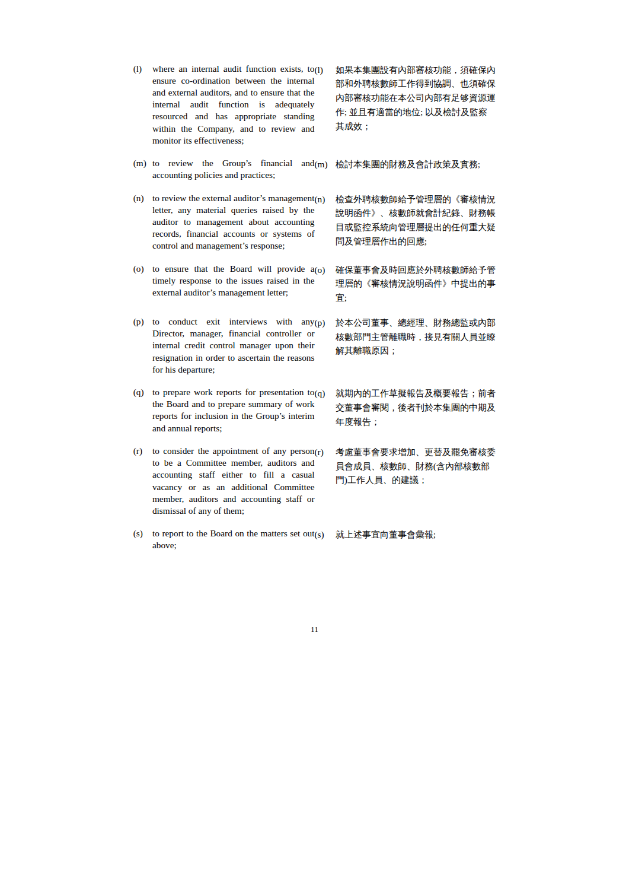| (l) where an internal audit function exists, to ensure co-ordination between the internal and external auditors, and to ensure that the internal audit function is adequately resourced and has appropriate standing within the Company, and to review and monitor its effectiveness; | (l) 如果本集團設有內部審核功能，須確保內部和外聘核數師工作得到協調、也須確保內部審核功能在本公司內部有足够資源運作 ; 並且有適當的地位 ; 以及檢討及監察其成效； |
| (m) to review the Group’s financial and accounting policies and practices; | (m) 檢討本集團的財務及會計政策及實務 ; |
| (n) to review the external auditor’s management letter, any material queries raised by the auditor to management about accounting records, financial accounts or systems of control and management’s response; | (n) 檢查外聘核數師給予管理層的《審核情況說明函件》、核數師就會計紀錄、財務帳目或監控系統向管理層提出的任何重大疑問及管理層作出的回應 ; |
| (o) to ensure that the Board will provide a timely response to the issues raised in the external auditor’s management letter; | (o) 確保董事會及時回應於外聘核數師給予管理層的《審核情況說明函件》中提出的事宜 ; |
| (p) to conduct exit interviews with any Director, manager, financial controller or internal credit control manager upon their resignation in order to ascertain the reasons for his departure; | (p) 於本公司董事、總經理、財務總監或內部核數部門主管離職時，接見有關人員並瞭解其離職原因； |
| (q) to prepare work reports for presentation to the Board and to prepare summary of work reports for inclusion in the Group’s interim and annual reports; | (q) 就期內的工作草擬報告及概要報告；前者交董事會審閱，後者刊於本集團的中期及年度報告； |
| (r) to consider the appointment of any person to be a Committee member, auditors and accounting staff either to fill a casual vacancy or as an additional Committee member, auditors and accounting staff or dismissal of any of them; | (r) 考慮董事會要求增加、更替及罷免審核委員會成員、核數師、財務(含內部核數部門)工作人員、的建議； |
| (s) to report to the Board on the matters set out above; | (s) 就上述事宜向董事會彙報 ; |
11